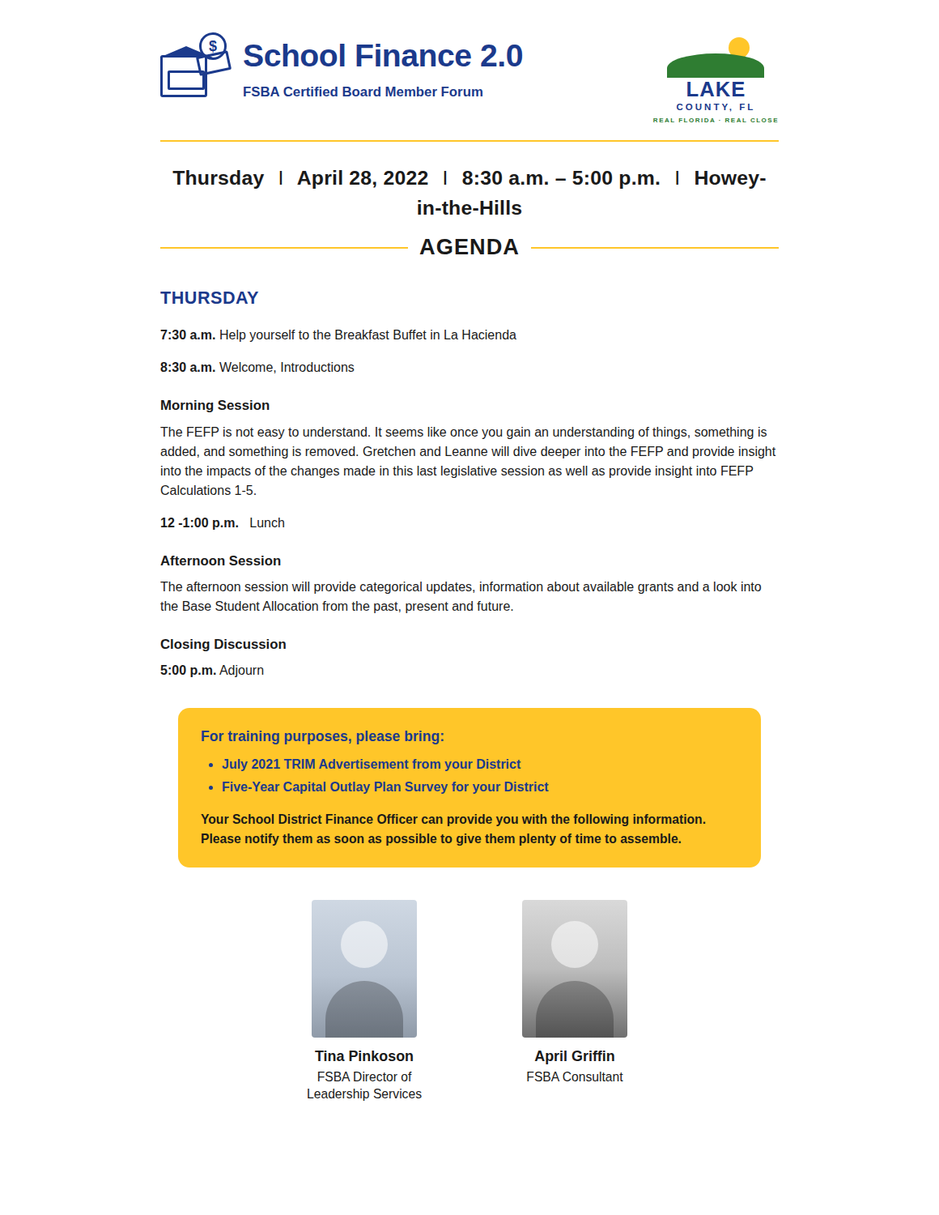$
School Finance 2.0
FSBA Certified Board Member Forum
LAKE
COUNTY, FL
REAL FLORIDA · REAL CLOSE
Thursday I April 28, 2022 I 8:30 a.m. – 5:00 p.m. I Howey-in-the-Hills
AGENDA
THURSDAY
7:30 a.m. Help yourself to the Breakfast Buffet in La Hacienda
8:30 a.m. Welcome, Introductions
Morning Session
The FEFP is not easy to understand. It seems like once you gain an understanding of things, something is added, and something is removed. Gretchen and Leanne will dive deeper into the FEFP and provide insight into the impacts of the changes made in this last legislative session as well as provide insight into FEFP Calculations 1-5.
12 -1:00 p.m. Lunch
Afternoon Session
The afternoon session will provide categorical updates, information about available grants and a look into the Base Student Allocation from the past, present and future.
Closing Discussion
5:00 p.m. Adjourn
For training purposes, please bring:
July 2021 TRIM Advertisement from your District
Five-Year Capital Outlay Plan Survey for your District
Your School District Finance Officer can provide you with the following information. Please notify them as soon as possible to give them plenty of time to assemble.
Tina Pinkoson
FSBA Director of
Leadership Services
April Griffin
FSBA Consultant